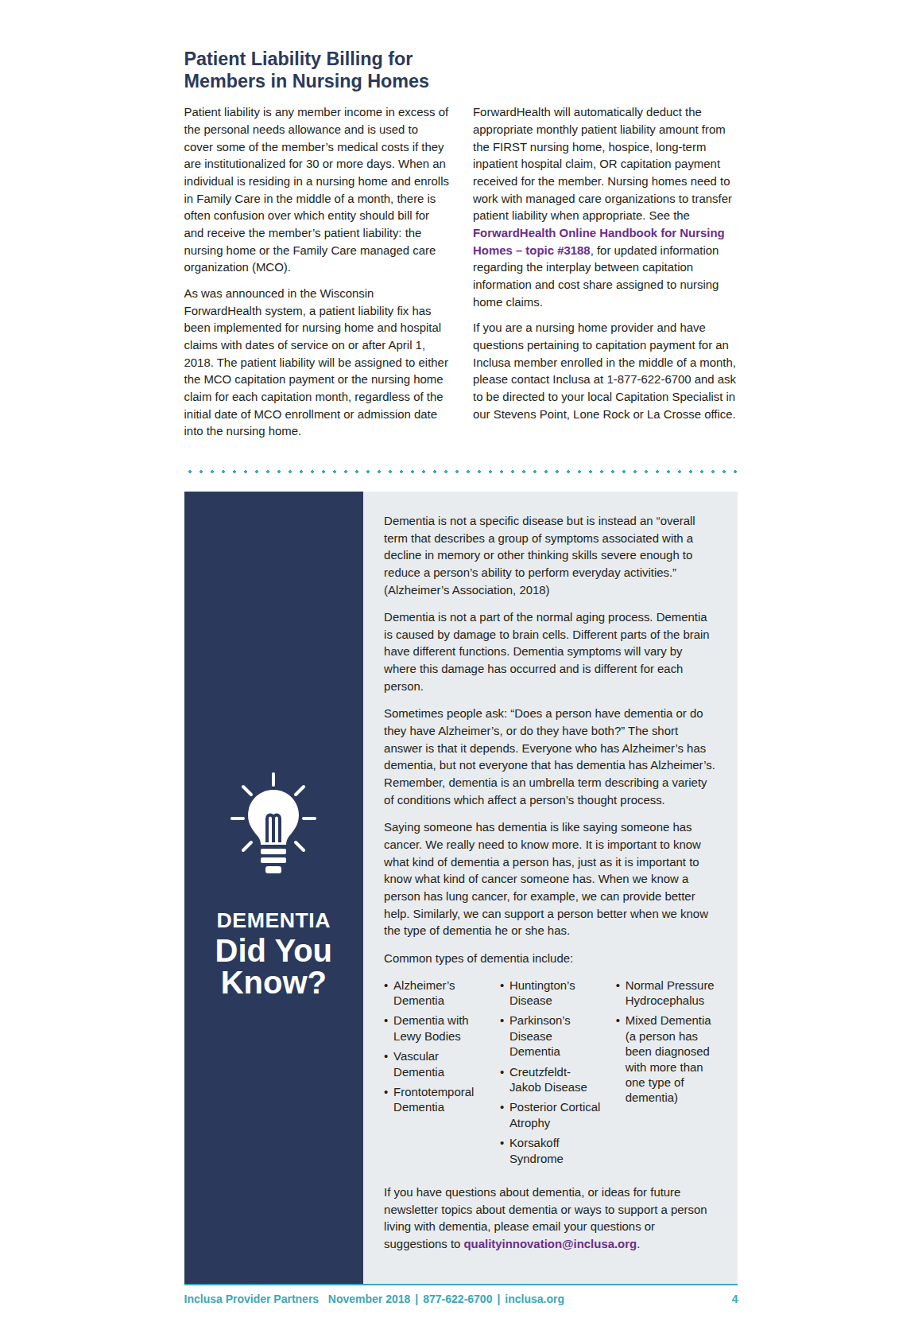Patient Liability Billing for
Members in Nursing Homes
Patient liability is any member income in excess of the personal needs allowance and is used to cover some of the member’s medical costs if they are institutionalized for 30 or more days. When an individual is residing in a nursing home and enrolls in Family Care in the middle of a month, there is often confusion over which entity should bill for and receive the member’s patient liability: the nursing home or the Family Care managed care organization (MCO).
As was announced in the Wisconsin ForwardHealth system, a patient liability fix has been implemented for nursing home and hospital claims with dates of service on or after April 1, 2018. The patient liability will be assigned to either the MCO capitation payment or the nursing home claim for each capitation month, regardless of the initial date of MCO enrollment or admission date into the nursing home.
ForwardHealth will automatically deduct the appropriate monthly patient liability amount from the FIRST nursing home, hospice, long-term inpatient hospital claim, OR capitation payment received for the member. Nursing homes need to work with managed care organizations to transfer patient liability when appropriate. See the ForwardHealth Online Handbook for Nursing Homes – topic #3188, for updated information regarding the interplay between capitation information and cost share assigned to nursing home claims.
If you are a nursing home provider and have questions pertaining to capitation payment for an Inclusa member enrolled in the middle of a month, please contact Inclusa at 1-877-622-6700 and ask to be directed to your local Capitation Specialist in our Stevens Point, Lone Rock or La Crosse office.
DEMENTIA
Did You
Know?
Dementia is not a specific disease but is instead an “overall term that describes a group of symptoms associated with a decline in memory or other thinking skills severe enough to reduce a person’s ability to perform everyday activities.” (Alzheimer’s Association, 2018)
Dementia is not a part of the normal aging process. Dementia is caused by damage to brain cells. Different parts of the brain have different functions. Dementia symptoms will vary by where this damage has occurred and is different for each person.
Sometimes people ask: “Does a person have dementia or do they have Alzheimer’s, or do they have both?” The short answer is that it depends. Everyone who has Alzheimer’s has dementia, but not everyone that has dementia has Alzheimer’s. Remember, dementia is an umbrella term describing a variety of conditions which affect a person’s thought process.
Saying someone has dementia is like saying someone has cancer. We really need to know more. It is important to know what kind of dementia a person has, just as it is important to know what kind of cancer someone has. When we know a person has lung cancer, for example, we can provide better help. Similarly, we can support a person better when we know the type of dementia he or she has.
Common types of dementia include:
Alzheimer’s Dementia
Dementia with Lewy Bodies
Vascular Dementia
Frontotemporal Dementia
Huntington’s Disease
Parkinson’s Disease Dementia
Creutzfeldt-Jakob Disease
Posterior Cortical Atrophy
Korsakoff Syndrome
Normal Pressure Hydrocephalus
Mixed Dementia (a person has been diagnosed with more than one type of dementia)
If you have questions about dementia, or ideas for future newsletter topics about dementia or ways to support a person living with dementia, please email your questions or suggestions to qualityinnovation@inclusa.org.
Inclusa Provider Partners November 2018|877-622-6700|inclusa.org
4